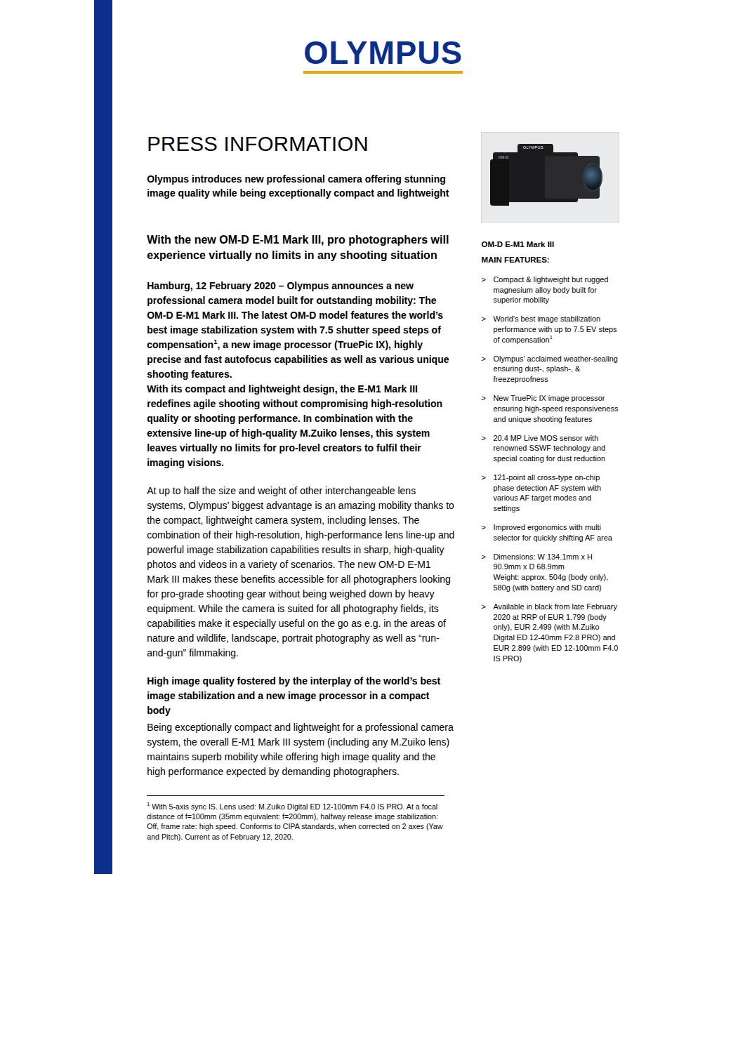OLYMPUS
PRESS INFORMATION
Olympus introduces new professional camera offering stunning image quality while being exceptionally compact and lightweight
With the new OM-D E-M1 Mark III, pro photographers will experience virtually no limits in any shooting situation
Hamburg, 12 February 2020 – Olympus announces a new professional camera model built for outstanding mobility: The OM-D E-M1 Mark III. The latest OM-D model features the world’s best image stabilization system with 7.5 shutter speed steps of compensation1, a new image processor (TruePic IX), highly precise and fast autofocus capabilities as well as various unique shooting features.
With its compact and lightweight design, the E-M1 Mark III redefines agile shooting without compromising high-resolution quality or shooting performance. In combination with the extensive line-up of high-quality M.Zuiko lenses, this system leaves virtually no limits for pro-level creators to fulfil their imaging visions.
At up to half the size and weight of other interchangeable lens systems, Olympus’ biggest advantage is an amazing mobility thanks to the compact, lightweight camera system, including lenses. The combination of their high-resolution, high-performance lens line-up and powerful image stabilization capabilities results in sharp, high-quality photos and videos in a variety of scenarios. The new OM-D E-M1 Mark III makes these benefits accessible for all photographers looking for pro-grade shooting gear without being weighed down by heavy equipment. While the camera is suited for all photography fields, its capabilities make it especially useful on the go as e.g. in the areas of nature and wildlife, landscape, portrait photography as well as “run-and-gun” filmmaking.
High image quality fostered by the interplay of the world’s best image stabilization and a new image processor in a compact body
Being exceptionally compact and lightweight for a professional camera system, the overall E-M1 Mark III system (including any M.Zuiko lens) maintains superb mobility while offering high image quality and the high performance expected by demanding photographers.
1 With 5-axis sync IS. Lens used: M.Zuiko Digital ED 12-100mm F4.0 IS PRO. At a focal distance of f=100mm (35mm equivalent: f=200mm), halfway release image stabilization: Off, frame rate: high speed. Conforms to CIPA standards, when corrected on 2 axes (Yaw and Pitch). Current as of February 12, 2020.
OLYMPUS
OM-D
OM-D E-M1 Mark III
MAIN FEATURES:
Compact & lightweight but rugged magnesium alloy body built for superior mobility
World’s best image stabilization performance with up to 7.5 EV steps of compensation1
Olympus’ acclaimed weather-sealing ensuring dust-, splash-, & freezeproofness
New TruePic IX image processor ensuring high-speed responsiveness and unique shooting features
20.4 MP Live MOS sensor with renowned SSWF technology and special coating for dust reduction
121-point all cross-type on-chip phase detection AF system with various AF target modes and settings
Improved ergonomics with multi selector for quickly shifting AF area
Dimensions: W 134.1mm x H 90.9mm x D 68.9mm
Weight: approx. 504g (body only), 580g (with battery and SD card)
Available in black from late February 2020 at RRP of EUR 1.799 (body only), EUR 2.499 (with M.Zuiko Digital ED 12-40mm F2.8 PRO) and EUR 2.899 (with ED 12-100mm F4.0 IS PRO)